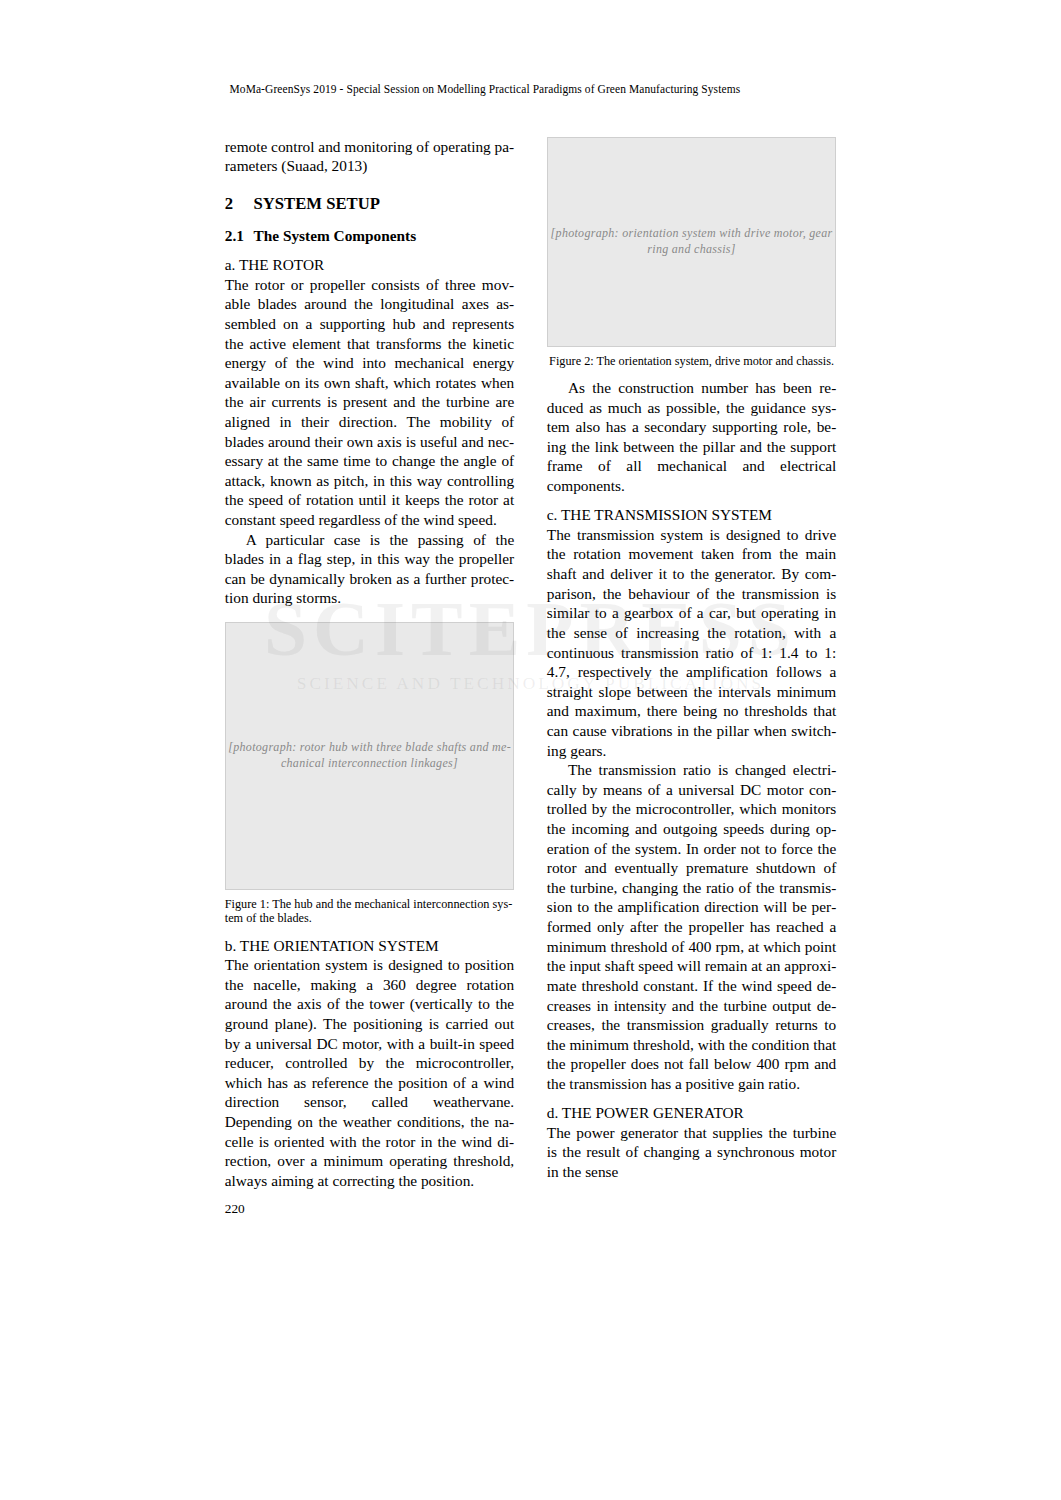MoMa-GreenSys 2019 - Special Session on Modelling Practical Paradigms of Green Manufacturing Systems
SCITEPRESSSCIENCE AND TECHNOLOGY PUBLICATIONS
remote control and monitoring of operating parameters (Suaad, 2013)
2 SYSTEM SETUP
2.1 The System Components
a. THE ROTOR
The rotor or propeller consists of three movable blades around the longitudinal axes assembled on a supporting hub and represents the active element that transforms the kinetic energy of the wind into mechanical energy available on its own shaft, which rotates when the air currents is present and the turbine are aligned in their direction. The mobility of blades around their own axis is useful and necessary at the same time to change the angle of attack, known as pitch, in this way controlling the speed of rotation until it keeps the rotor at constant speed regardless of the wind speed.
A particular case is the passing of the blades in a flag step, in this way the propeller can be dynamically broken as a further protection during storms.
[photograph: rotor hub with three blade shafts and mechanical interconnection linkages]
Figure 1: The hub and the mechanical interconnection system of the blades.
b. THE ORIENTATION SYSTEM
The orientation system is designed to position the nacelle, making a 360 degree rotation around the axis of the tower (vertically to the ground plane). The positioning is carried out by a universal DC motor, with a built-in speed reducer, controlled by the microcontroller, which has as reference the position of a wind direction sensor, called weathervane. Depending on the weather conditions, the nacelle is oriented with the rotor in the wind direction, over a minimum operating threshold, always aiming at correcting the position.
[photograph: orientation system with drive motor, gear ring and chassis]
Figure 2: The orientation system, drive motor and chassis.
As the construction number has been reduced as much as possible, the guidance system also has a secondary supporting role, being the link between the pillar and the support frame of all mechanical and electrical components.
c. THE TRANSMISSION SYSTEM
The transmission system is designed to drive the rotation movement taken from the main shaft and deliver it to the generator. By comparison, the behaviour of the transmission is similar to a gearbox of a car, but operating in the sense of increasing the rotation, with a continuous transmission ratio of 1: 1.4 to 1: 4.7, respectively the amplification follows a straight slope between the intervals minimum and maximum, there being no thresholds that can cause vibrations in the pillar when switching gears.
The transmission ratio is changed electrically by means of a universal DC motor controlled by the microcontroller, which monitors the incoming and outgoing speeds during operation of the system. In order not to force the rotor and eventually premature shutdown of the turbine, changing the ratio of the transmission to the amplification direction will be performed only after the propeller has reached a minimum threshold of 400 rpm, at which point the input shaft speed will remain at an approximate threshold constant. If the wind speed decreases in intensity and the turbine output decreases, the transmission gradually returns to the minimum threshold, with the condition that the propeller does not fall below 400 rpm and the transmission has a positive gain ratio.
d. THE POWER GENERATOR
The power generator that supplies the turbine is the result of changing a synchronous motor in the sense
220